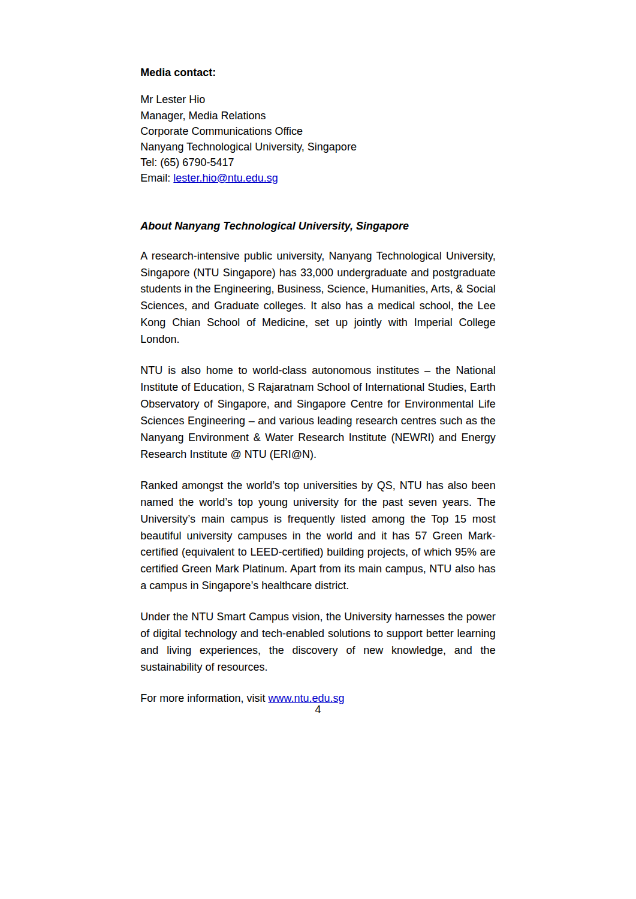Media contact:
Mr Lester Hio
Manager, Media Relations
Corporate Communications Office
Nanyang Technological University, Singapore
Tel: (65) 6790-5417
Email: lester.hio@ntu.edu.sg
About Nanyang Technological University, Singapore
A research-intensive public university, Nanyang Technological University, Singapore (NTU Singapore) has 33,000 undergraduate and postgraduate students in the Engineering, Business, Science, Humanities, Arts, & Social Sciences, and Graduate colleges. It also has a medical school, the Lee Kong Chian School of Medicine, set up jointly with Imperial College London.
NTU is also home to world-class autonomous institutes – the National Institute of Education, S Rajaratnam School of International Studies, Earth Observatory of Singapore, and Singapore Centre for Environmental Life Sciences Engineering – and various leading research centres such as the Nanyang Environment & Water Research Institute (NEWRI) and Energy Research Institute @ NTU (ERI@N).
Ranked amongst the world’s top universities by QS, NTU has also been named the world’s top young university for the past seven years. The University’s main campus is frequently listed among the Top 15 most beautiful university campuses in the world and it has 57 Green Mark-certified (equivalent to LEED-certified) building projects, of which 95% are certified Green Mark Platinum. Apart from its main campus, NTU also has a campus in Singapore’s healthcare district.
Under the NTU Smart Campus vision, the University harnesses the power of digital technology and tech-enabled solutions to support better learning and living experiences, the discovery of new knowledge, and the sustainability of resources.
For more information, visit www.ntu.edu.sg
4